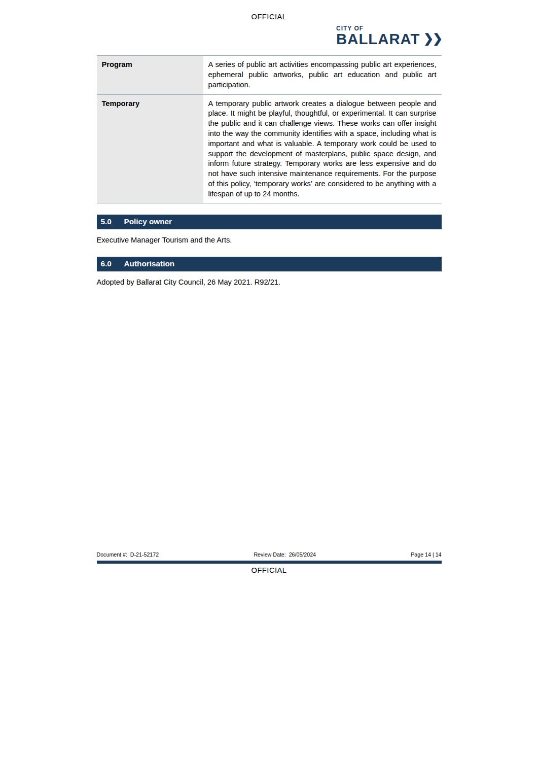OFFICIAL
CITY OF BALLARAT❯❯
| Program | A series of public art activities encompassing public art experiences, ephemeral public artworks, public art education and public art participation. |
| Temporary | A temporary public artwork creates a dialogue between people and place. It might be playful, thoughtful, or experimental. It can surprise the public and it can challenge views. These works can offer insight into the way the community identifies with a space, including what is important and what is valuable. A temporary work could be used to support the development of masterplans, public space design, and inform future strategy. Temporary works are less expensive and do not have such intensive maintenance requirements. For the purpose of this policy, ‘temporary works’ are considered to be anything with a lifespan of up to 24 months. |
5.0 Policy owner
Executive Manager Tourism and the Arts.
6.0 Authorisation
Adopted by Ballarat City Council, 26 May 2021. R92/21.
Document #: D-21-52172 Review Date: 26/05/2024 Page 14 | 14
OFFICIAL